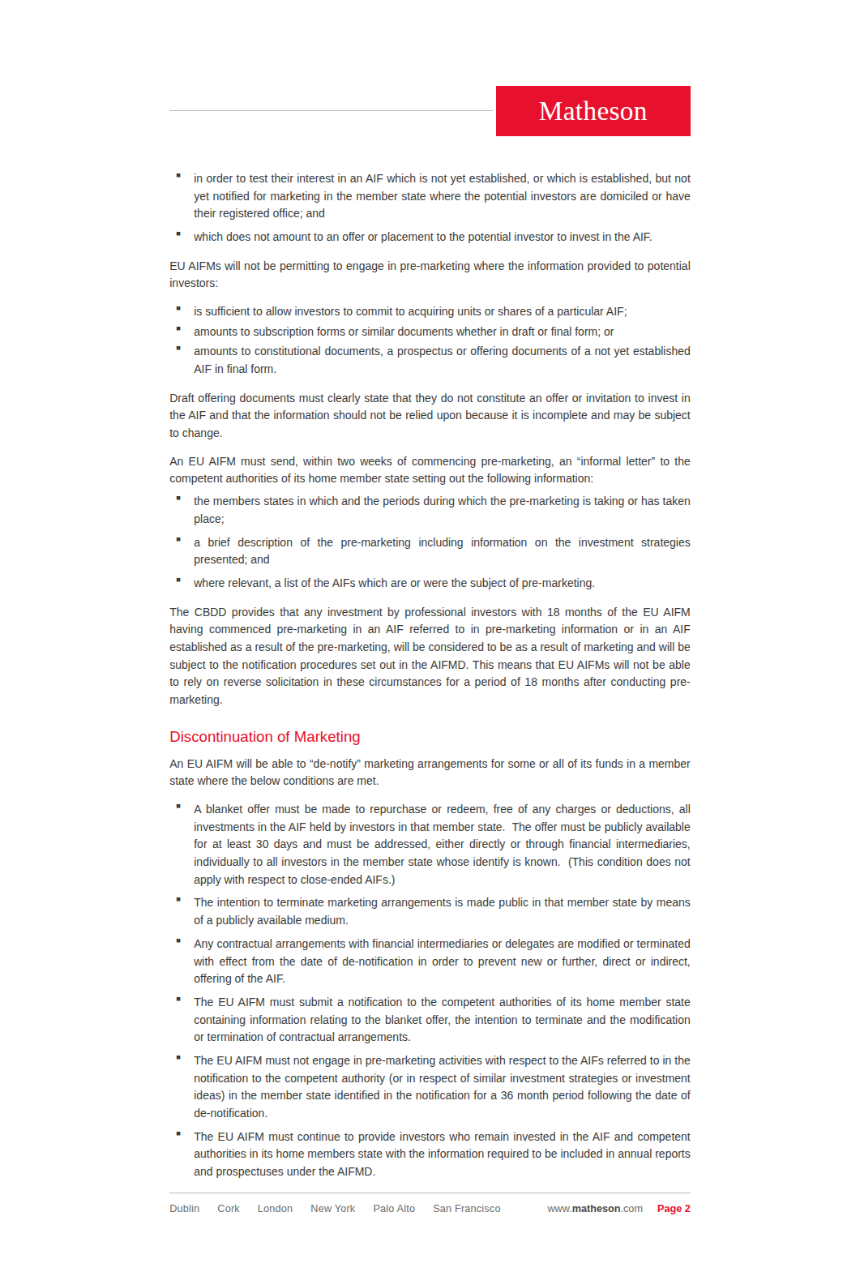Matheson
in order to test their interest in an AIF which is not yet established, or which is established, but not yet notified for marketing in the member state where the potential investors are domiciled or have their registered office; and
which does not amount to an offer or placement to the potential investor to invest in the AIF.
EU AIFMs will not be permitting to engage in pre-marketing where the information provided to potential investors:
is sufficient to allow investors to commit to acquiring units or shares of a particular AIF;
amounts to subscription forms or similar documents whether in draft or final form; or
amounts to constitutional documents, a prospectus or offering documents of a not yet established AIF in final form.
Draft offering documents must clearly state that they do not constitute an offer or invitation to invest in the AIF and that the information should not be relied upon because it is incomplete and may be subject to change.
An EU AIFM must send, within two weeks of commencing pre-marketing, an “informal letter” to the competent authorities of its home member state setting out the following information:
the members states in which and the periods during which the pre-marketing is taking or has taken place;
a brief description of the pre-marketing including information on the investment strategies presented; and
where relevant, a list of the AIFs which are or were the subject of pre-marketing.
The CBDD provides that any investment by professional investors with 18 months of the EU AIFM having commenced pre-marketing in an AIF referred to in pre-marketing information or in an AIF established as a result of the pre-marketing, will be considered to be as a result of marketing and will be subject to the notification procedures set out in the AIFMD. This means that EU AIFMs will not be able to rely on reverse solicitation in these circumstances for a period of 18 months after conducting pre-marketing.
Discontinuation of Marketing
An EU AIFM will be able to “de-notify” marketing arrangements for some or all of its funds in a member state where the below conditions are met.
A blanket offer must be made to repurchase or redeem, free of any charges or deductions, all investments in the AIF held by investors in that member state. The offer must be publicly available for at least 30 days and must be addressed, either directly or through financial intermediaries, individually to all investors in the member state whose identify is known. (This condition does not apply with respect to close-ended AIFs.)
The intention to terminate marketing arrangements is made public in that member state by means of a publicly available medium.
Any contractual arrangements with financial intermediaries or delegates are modified or terminated with effect from the date of de-notification in order to prevent new or further, direct or indirect, offering of the AIF.
The EU AIFM must submit a notification to the competent authorities of its home member state containing information relating to the blanket offer, the intention to terminate and the modification or termination of contractual arrangements.
The EU AIFM must not engage in pre-marketing activities with respect to the AIFs referred to in the notification to the competent authority (or in respect of similar investment strategies or investment ideas) in the member state identified in the notification for a 36 month period following the date of de-notification.
The EU AIFM must continue to provide investors who remain invested in the AIF and competent authorities in its home members state with the information required to be included in annual reports and prospectuses under the AIFMD.
Dublin Cork London New York Palo Alto San Francisco
www.matheson.comPage 2